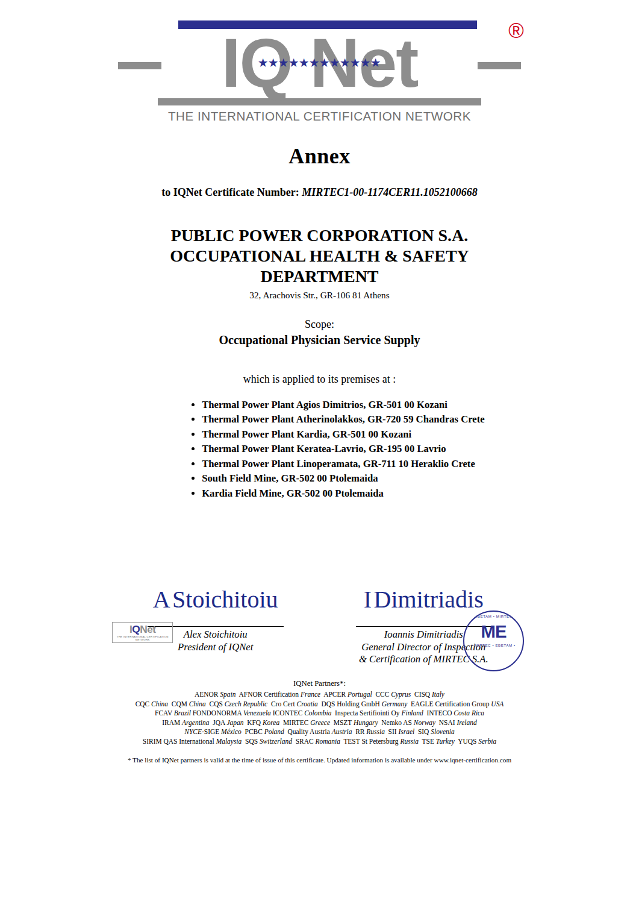®
IQ Net ★★★★★★★★★★★★
THE INTERNATIONAL CERTIFICATION NETWORK
Annex
to IQNet Certificate Number: MIRTEC1-00-1174CER11.1052100668
PUBLIC POWER CORPORATION S.A.
OCCUPATIONAL HEALTH & SAFETY DEPARTMENT
32, Arachovis Str., GR-106 81 Athens
Scope:
Occupational Physician Service Supply
which is applied to its premises at :
Thermal Power Plant Agios Dimitrios, GR-501 00 Kozani
Thermal Power Plant Atherinolakkos, GR-720 59 Chandras Crete
Thermal Power Plant Kardia, GR-501 00 Kozani
Thermal Power Plant Keratea-Lavrio, GR-195 00 Lavrio
Thermal Power Plant Linoperamata, GR-711 10 Heraklio Crete
South Field Mine, GR-502 00 Ptolemaida
Kardia Field Mine, GR-502 00 Ptolemaida
IQNet
THE INTERNATIONAL CERTIFICATION NETWORK
A Stoichitoiu
Alex Stoichitoiu
President of IQNet
I Dimitriadis
Ioannis Dimitriadis
General Director of Inspection
& Certification of MIRTEC S.A.
• EBETAM • MIRTEC •
ME
• MIRTEC • EBETAM •
IQNet Partners*:
AENOR Spain AFNOR Certification France APCER Portugal CCC Cyprus CISQ Italy
CQC China CQM China CQS Czech Republic Cro Cert Croatia DQS Holding GmbH Germany EAGLE Certification Group USA
FCAV Brazil FONDONORMA Venezuela ICONTEC Colombia Inspecta Sertifiointi Oy Finland INTECO Costa Rica
IRAM Argentina JQA Japan KFQ Korea MIRTEC Greece MSZT Hungary Nemko AS Norway NSAI Ireland
NYCE-SIGE México PCBC Poland Quality Austria Austria RR Russia SII Israel SIQ Slovenia
SIRIM QAS International Malaysia SQS Switzerland SRAC Romania TEST St Petersburg Russia TSE Turkey YUQS Serbia
* The list of IQNet partners is valid at the time of issue of this certificate. Updated information is available under www.iqnet-certification.com